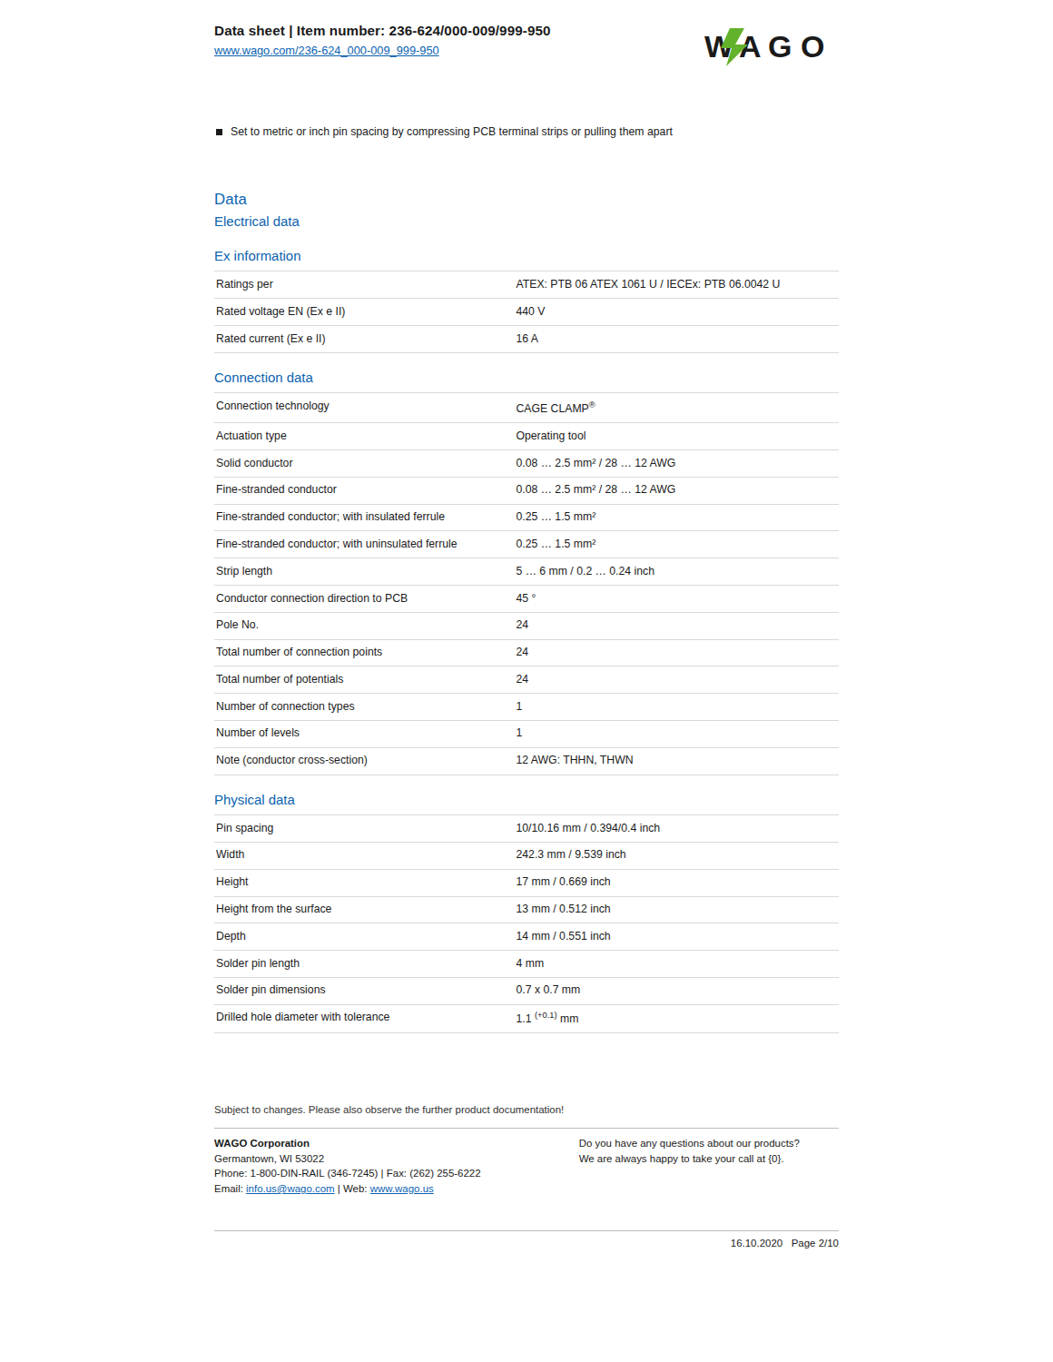Data sheet | Item number: 236-624/000-009/999-950
www.wago.com/236-624_000-009_999-950
W A G O
Set to metric or inch pin spacing by compressing PCB terminal strips or pulling them apart
Data
Electrical data
Ex information
| Ratings per | ATEX: PTB 06 ATEX 1061 U / IECEx: PTB 06.0042 U |
| Rated voltage EN (Ex e II) | 440 V |
| Rated current (Ex e II) | 16 A |
Connection data
| Connection technology | CAGE CLAMP ® |
| Actuation type | Operating tool |
| Solid conductor | 0.08 … 2.5 mm² / 28 … 12 AWG |
| Fine-stranded conductor | 0.08 … 2.5 mm² / 28 … 12 AWG |
| Fine-stranded conductor; with insulated ferrule | 0.25 … 1.5 mm² |
| Fine-stranded conductor; with uninsulated ferrule | 0.25 … 1.5 mm² |
| Strip length | 5 … 6 mm / 0.2 … 0.24 inch |
| Conductor connection direction to PCB | 45 ° |
| Pole No. | 24 |
| Total number of connection points | 24 |
| Total number of potentials | 24 |
| Number of connection types | 1 |
| Number of levels | 1 |
| Note (conductor cross-section) | 12 AWG: THHN, THWN |
Physical data
| Pin spacing | 10/10.16 mm / 0.394/0.4 inch |
| Width | 242.3 mm / 9.539 inch |
| Height | 17 mm / 0.669 inch |
| Height from the surface | 13 mm / 0.512 inch |
| Depth | 14 mm / 0.551 inch |
| Solder pin length | 4 mm |
| Solder pin dimensions | 0.7 x 0.7 mm |
| Drilled hole diameter with tolerance | 1.1 (+0.1) mm |
Subject to changes. Please also observe the further product documentation!
WAGO Corporation
Germantown, WI 53022
Phone: 1-800-DIN-RAIL (346-7245) | Fax: (262) 255-6222
Email: info.us@wago.com | Web: www.wago.us
Do you have any questions about our products?
We are always happy to take your call at {0}.
16.10.2020 Page 2/10